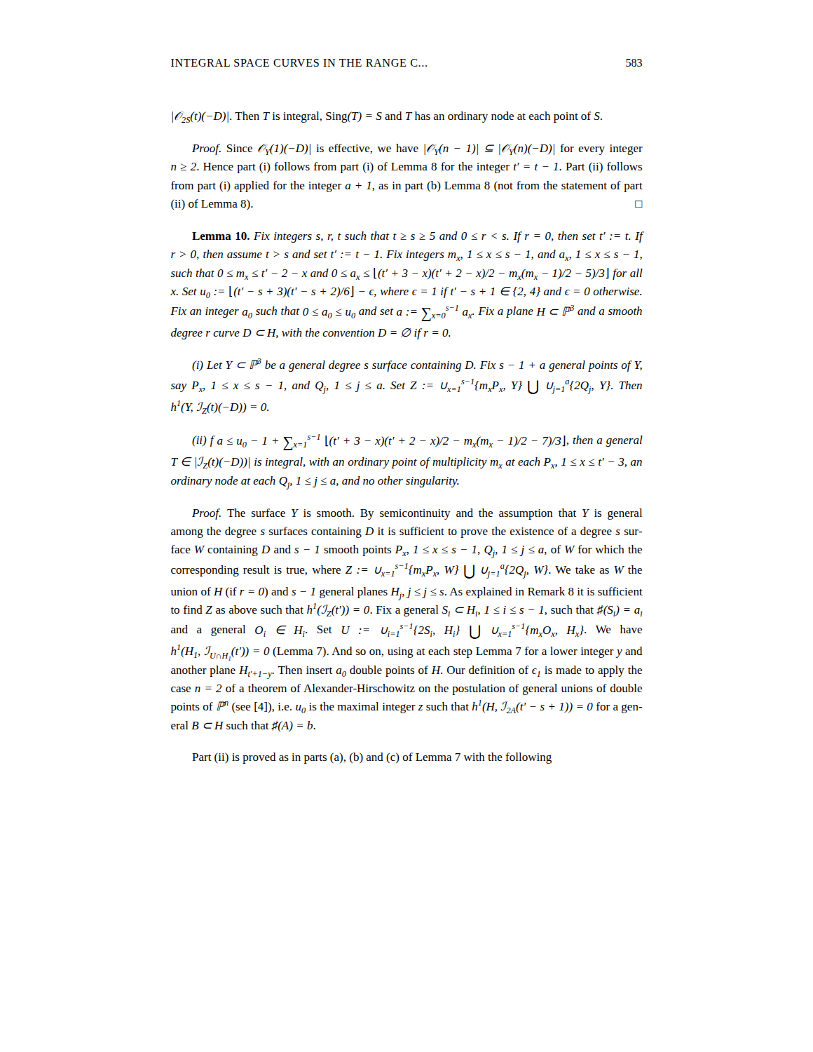Integral space curves in the range C... 583
|𝒪2S(t)(−D)|. Then T is integral, Sing(T) = S and T has an ordinary node at each point of S.
Proof. Since 𝒪Y(1)(−D)| is effective, we have |𝒪Y(n − 1)| ⊆ |𝒪Y(n)(−D)| for every integer n ≥ 2. Hence part (i) follows from part (i) of Lemma 8 for the integer t′ = t − 1. Part (ii) follows from part (i) applied for the integer a + 1, as in part (b) Lemma 8 (not from the statement of part (ii) of Lemma 8). □
Lemma 10. Fix integers s, r, t such that t ≥ s ≥ 5 and 0 ≤ r < s. If r = 0, then set t′ := t. If r > 0, then assume t > s and set t′ := t − 1. Fix integers mx, 1 ≤ x ≤ s − 1, and ax, 1 ≤ x ≤ s − 1, such that 0 ≤ mx ≤ t′ − 2 − x and 0 ≤ ax ≤ ⌊(t′ + 3 − x)(t′ + 2 − x)/2 − mx(mx − 1)/2 − 5)/3⌋ for all x. Set u0 := ⌊(t′ − s + 3)(t′ − s + 2)/6⌋ − ϵ, where ϵ = 1 if t′ − s + 1 ∈ {2, 4} and ϵ = 0 otherwise. Fix an integer a0 such that 0 ≤ a0 ≤ u0 and set a := ∑x=0s−1 ax. Fix a plane H ⊂ ℙ3 and a smooth degree r curve D ⊂ H, with the convention D = ∅ if r = 0.
(i) Let Y ⊂ ℙ3 be a general degree s surface containing D. Fix s − 1 + a general points of Y, say Px, 1 ≤ x ≤ s − 1, and Qj, 1 ≤ j ≤ a. Set Z := ∪x=1s−1{mxPx, Y} ⋃ ∪j=1a{2Qj, Y}. Then h1(Y, ℐZ(t)(−D)) = 0.
(ii) f a ≤ u0 − 1 + ∑x=1s−1 ⌊(t′ + 3 − x)(t′ + 2 − x)/2 − mx(mx − 1)/2 − 7)/3⌋, then a general T ∈ |ℐZ(t)(−D))| is integral, with an ordinary point of multiplicity mx at each Px, 1 ≤ x ≤ t′ − 3, an ordinary node at each Qj, 1 ≤ j ≤ a, and no other singularity.
Proof. The surface Y is smooth. By semicontinuity and the assumption that Y is general among the degree s surfaces containing D it is sufficient to prove the existence of a degree s surface W containing D and s − 1 smooth points Px, 1 ≤ x ≤ s − 1, Qj, 1 ≤ j ≤ a, of W for which the corresponding result is true, where Z := ∪x=1s−1{mxPx, W} ⋃ ∪j=1a{2Qj, W}. We take as W the union of H (if r = 0) and s − 1 general planes Hj, j ≤ j ≤ s. As explained in Remark 8 it is sufficient to find Z as above such that h1(ℐZ(t′)) = 0. Fix a general Si ⊂ Hi, 1 ≤ i ≤ s − 1, such that ♯(Si) = ai and a general Oi ∈ Hi. Set U := ∪i=1s−1{2Si, Hi} ⋃ ∪x=1s−1{mxOx, Hx}. We have h1(H1, ℐU∩H1(t′)) = 0 (Lemma 7). And so on, using at each step Lemma 7 for a lower integer y and another plane Ht′+1−y. Then insert a0 double points of H. Our definition of ϵ1 is made to apply the case n = 2 of a theorem of Alexander-Hirschowitz on the postulation of general unions of double points of ℙn (see [4]), i.e. u0 is the maximal integer z such that h1(H, ℐ2A(t′ − s + 1)) = 0 for a general B ⊂ H such that ♯(A) = b.
Part (ii) is proved as in parts (a), (b) and (c) of Lemma 7 with the following